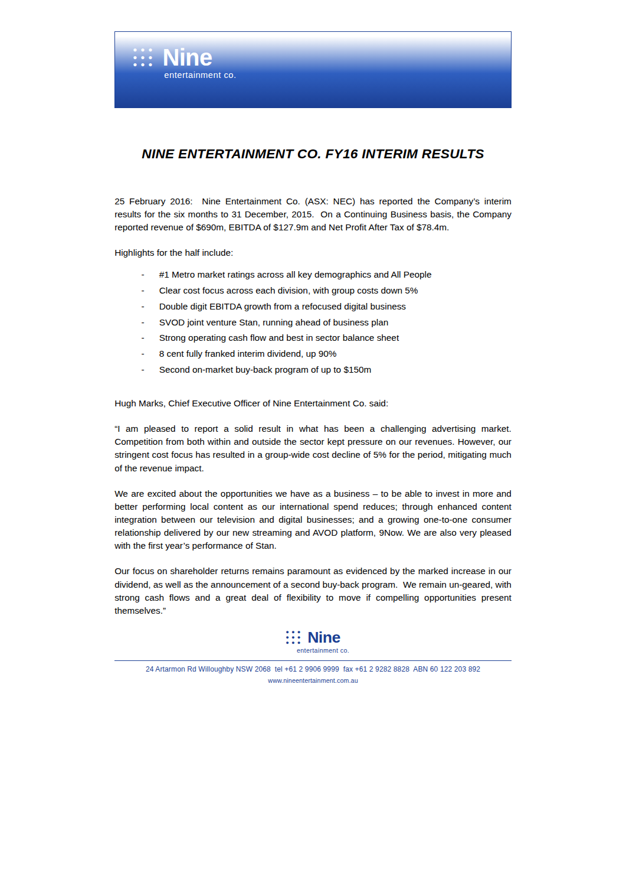●●● ●●● ●●● Nine entertainment co.
NINE ENTERTAINMENT CO. FY16 INTERIM RESULTS
25 February 2016: Nine Entertainment Co. (ASX: NEC) has reported the Company’s interim results for the six months to 31 December, 2015. On a Continuing Business basis, the Company reported revenue of $690m, EBITDA of $127.9m and Net Profit After Tax of $78.4m.
Highlights for the half include:
#1 Metro market ratings across all key demographics and All People
Clear cost focus across each division, with group costs down 5%
Double digit EBITDA growth from a refocused digital business
SVOD joint venture Stan, running ahead of business plan
Strong operating cash flow and best in sector balance sheet
8 cent fully franked interim dividend, up 90%
Second on-market buy-back program of up to $150m
Hugh Marks, Chief Executive Officer of Nine Entertainment Co. said:
“I am pleased to report a solid result in what has been a challenging advertising market. Competition from both within and outside the sector kept pressure on our revenues. However, our stringent cost focus has resulted in a group-wide cost decline of 5% for the period, mitigating much of the revenue impact.
We are excited about the opportunities we have as a business – to be able to invest in more and better performing local content as our international spend reduces; through enhanced content integration between our television and digital businesses; and a growing one-to-one consumer relationship delivered by our new streaming and AVOD platform, 9Now. We are also very pleased with the first year’s performance of Stan.
Our focus on shareholder returns remains paramount as evidenced by the marked increase in our dividend, as well as the announcement of a second buy-back program. We remain un-geared, with strong cash flows and a great deal of flexibility to move if compelling opportunities present themselves.”
●●● ●●● ●●● Nine entertainment co.
24 Artarmon Rd Willoughby NSW 2068 tel +61 2 9906 9999 fax +61 2 9282 8828 ABN 60 122 203 892 www.nineentertainment.com.au